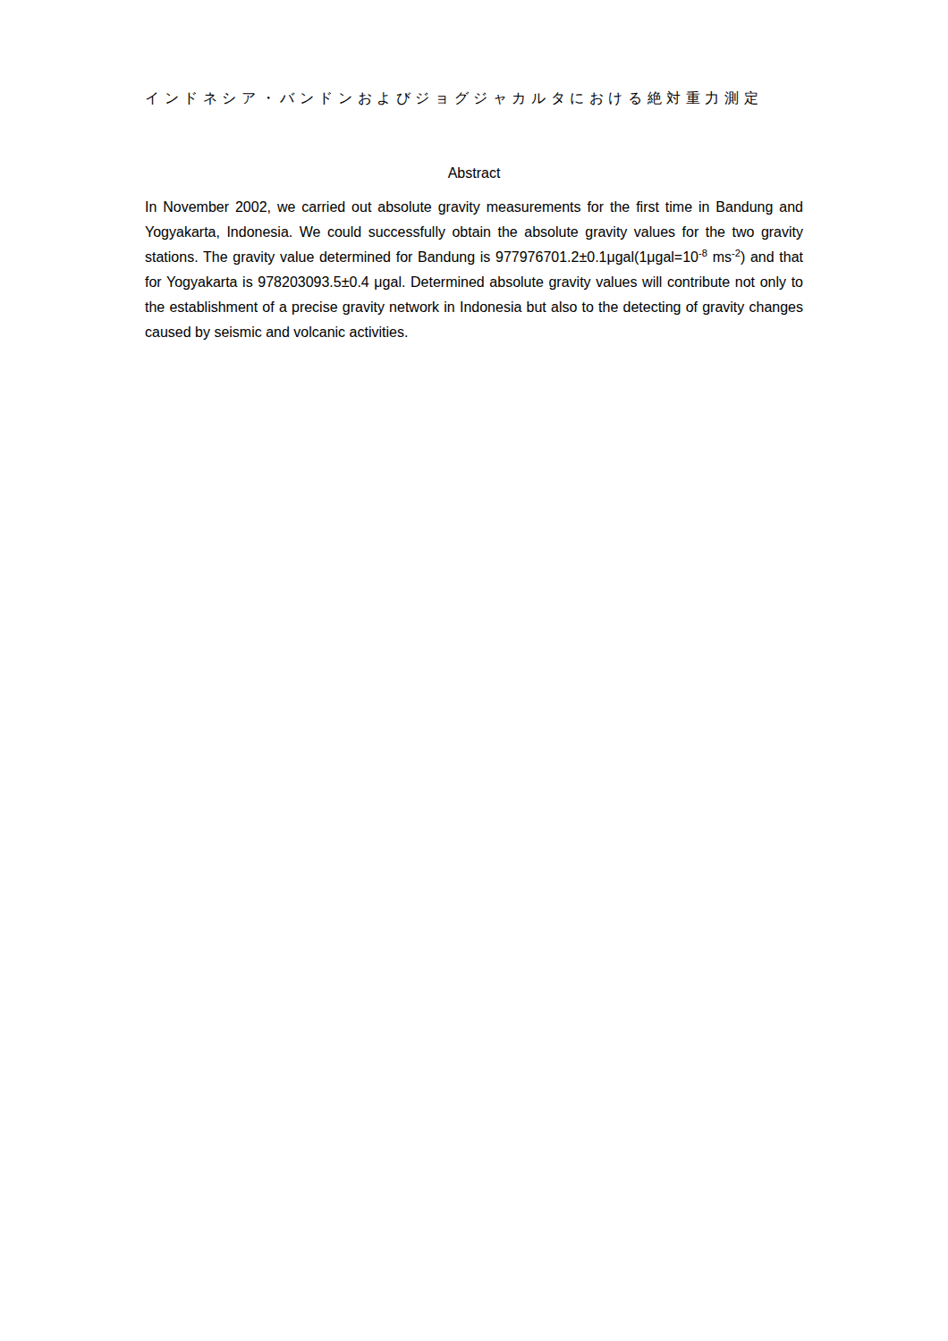インドネシア・バンドンおよびジョグジャカルタにおける絶対重力測定
Abstract
In November 2002, we carried out absolute gravity measurements for the first time in Bandung and Yogyakarta, Indonesia. We could successfully obtain the absolute gravity values for the two gravity stations. The gravity value determined for Bandung is 977976701.2±0.1μgal(1μgal=10-8 ms-2) and that for Yogyakarta is 978203093.5±0.4 μgal. Determined absolute gravity values will contribute not only to the establishment of a precise gravity network in Indonesia but also to the detecting of gravity changes caused by seismic and volcanic activities.